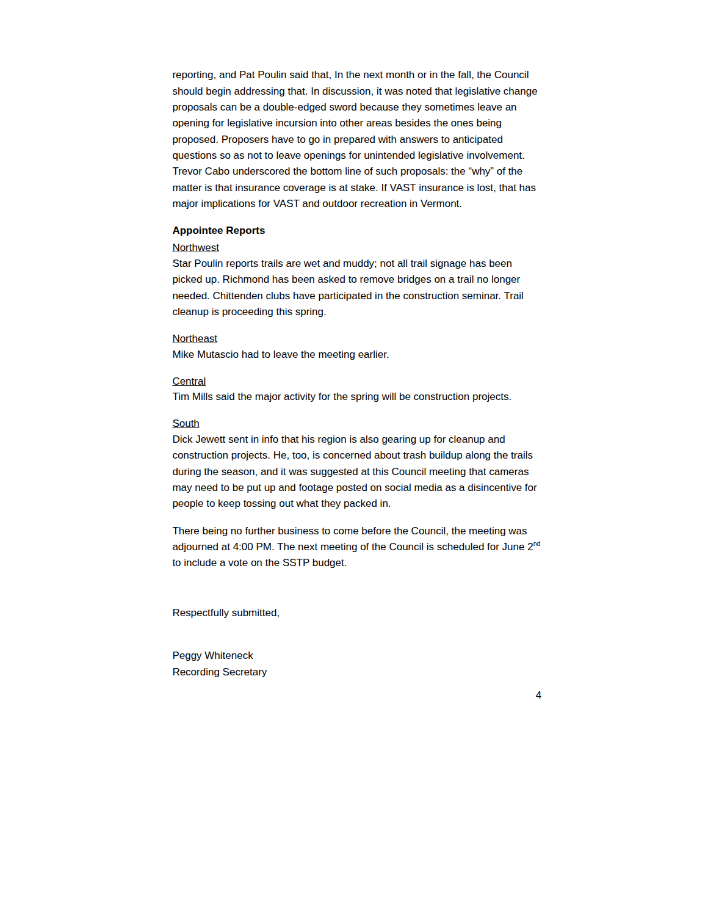reporting, and Pat Poulin said that, In the next month or in the fall, the Council should begin addressing that. In discussion, it was noted that legislative change proposals can be a double-edged sword because they sometimes leave an opening for legislative incursion into other areas besides the ones being proposed. Proposers have to go in prepared with answers to anticipated questions so as not to leave openings for unintended legislative involvement. Trevor Cabo underscored the bottom line of such proposals: the “why” of the matter is that insurance coverage is at stake. If VAST insurance is lost, that has major implications for VAST and outdoor recreation in Vermont.
Appointee Reports
Northwest
Star Poulin reports trails are wet and muddy; not all trail signage has been picked up. Richmond has been asked to remove bridges on a trail no longer needed. Chittenden clubs have participated in the construction seminar. Trail cleanup is proceeding this spring.
Northeast
Mike Mutascio had to leave the meeting earlier.
Central
Tim Mills said the major activity for the spring will be construction projects.
South
Dick Jewett sent in info that his region is also gearing up for cleanup and construction projects. He, too, is concerned about trash buildup along the trails during the season, and it was suggested at this Council meeting that cameras may need to be put up and footage posted on social media as a disincentive for people to keep tossing out what they packed in.
There being no further business to come before the Council, the meeting was adjourned at 4:00 PM. The next meeting of the Council is scheduled for June 2nd to include a vote on the SSTP budget.
Respectfully submitted,
Peggy Whiteneck
Recording Secretary
4